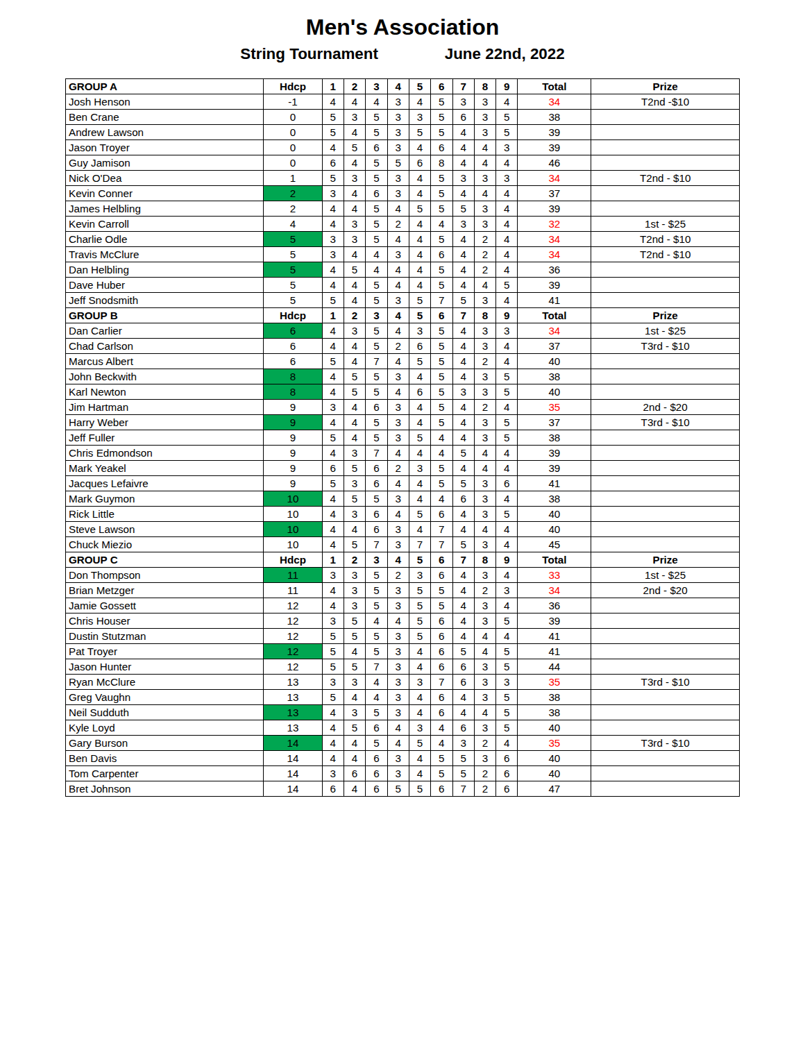Men's Association
String Tournament June 22nd, 2022
| GROUP A | Hdcp | 1 | 2 | 3 | 4 | 5 | 6 | 7 | 8 | 9 | Total | Prize |
| --- | --- | --- | --- | --- | --- | --- | --- | --- | --- | --- | --- | --- |
| Josh Henson | -1 | 4 | 4 | 4 | 3 | 4 | 5 | 3 | 3 | 4 | 34 | T2nd -$10 |
| Ben Crane | 0 | 5 | 3 | 5 | 3 | 3 | 5 | 6 | 3 | 5 | 38 | |
| Andrew Lawson | 0 | 5 | 4 | 5 | 3 | 5 | 5 | 4 | 3 | 5 | 39 | |
| Jason Troyer | 0 | 4 | 5 | 6 | 3 | 4 | 6 | 4 | 4 | 3 | 39 | |
| Guy Jamison | 0 | 6 | 4 | 5 | 5 | 6 | 8 | 4 | 4 | 4 | 46 | |
| Nick O'Dea | 1 | 5 | 3 | 5 | 3 | 4 | 5 | 3 | 3 | 3 | 34 | T2nd - $10 |
| Kevin Conner | 2 | 3 | 4 | 6 | 3 | 4 | 5 | 4 | 4 | 4 | 37 | |
| James Helbling | 2 | 4 | 4 | 5 | 4 | 5 | 5 | 5 | 3 | 4 | 39 | |
| Kevin Carroll | 4 | 4 | 3 | 5 | 2 | 4 | 4 | 3 | 3 | 4 | 32 | 1st - $25 |
| Charlie Odle | 5 | 3 | 3 | 5 | 4 | 4 | 5 | 4 | 2 | 4 | 34 | T2nd - $10 |
| Travis McClure | 5 | 3 | 4 | 4 | 3 | 4 | 6 | 4 | 2 | 4 | 34 | T2nd - $10 |
| Dan Helbling | 5 | 4 | 5 | 4 | 4 | 4 | 5 | 4 | 2 | 4 | 36 | |
| Dave Huber | 5 | 4 | 4 | 5 | 4 | 4 | 5 | 4 | 4 | 5 | 39 | |
| Jeff Snodsmith | 5 | 5 | 4 | 5 | 3 | 5 | 7 | 5 | 3 | 4 | 41 | |
| GROUP B | Hdcp | 1 | 2 | 3 | 4 | 5 | 6 | 7 | 8 | 9 | Total | Prize |
| Dan Carlier | 6 | 4 | 3 | 5 | 4 | 3 | 5 | 4 | 3 | 3 | 34 | 1st - $25 |
| Chad Carlson | 6 | 4 | 4 | 5 | 2 | 6 | 5 | 4 | 3 | 4 | 37 | T3rd - $10 |
| Marcus Albert | 6 | 5 | 4 | 7 | 4 | 5 | 5 | 4 | 2 | 4 | 40 | |
| John Beckwith | 8 | 4 | 5 | 5 | 3 | 4 | 5 | 4 | 3 | 5 | 38 | |
| Karl Newton | 8 | 4 | 5 | 5 | 4 | 6 | 5 | 3 | 3 | 5 | 40 | |
| Jim Hartman | 9 | 3 | 4 | 6 | 3 | 4 | 5 | 4 | 2 | 4 | 35 | 2nd - $20 |
| Harry Weber | 9 | 4 | 4 | 5 | 3 | 4 | 5 | 4 | 3 | 5 | 37 | T3rd - $10 |
| Jeff Fuller | 9 | 5 | 4 | 5 | 3 | 5 | 4 | 4 | 3 | 5 | 38 | |
| Chris Edmondson | 9 | 4 | 3 | 7 | 4 | 4 | 4 | 5 | 4 | 4 | 39 | |
| Mark Yeakel | 9 | 6 | 5 | 6 | 2 | 3 | 5 | 4 | 4 | 4 | 39 | |
| Jacques Lefaivre | 9 | 5 | 3 | 6 | 4 | 4 | 5 | 5 | 3 | 6 | 41 | |
| Mark Guymon | 10 | 4 | 5 | 5 | 3 | 4 | 4 | 6 | 3 | 4 | 38 | |
| Rick Little | 10 | 4 | 3 | 6 | 4 | 5 | 6 | 4 | 3 | 5 | 40 | |
| Steve Lawson | 10 | 4 | 4 | 6 | 3 | 4 | 7 | 4 | 4 | 4 | 40 | |
| Chuck Miezio | 10 | 4 | 5 | 7 | 3 | 7 | 7 | 5 | 3 | 4 | 45 | |
| GROUP C | Hdcp | 1 | 2 | 3 | 4 | 5 | 6 | 7 | 8 | 9 | Total | Prize |
| Don Thompson | 11 | 3 | 3 | 5 | 2 | 3 | 6 | 4 | 3 | 4 | 33 | 1st - $25 |
| Brian Metzger | 11 | 4 | 3 | 5 | 3 | 5 | 5 | 4 | 2 | 3 | 34 | 2nd - $20 |
| Jamie Gossett | 12 | 4 | 3 | 5 | 3 | 5 | 5 | 4 | 3 | 4 | 36 | |
| Chris Houser | 12 | 3 | 5 | 4 | 4 | 5 | 6 | 4 | 3 | 5 | 39 | |
| Dustin Stutzman | 12 | 5 | 5 | 5 | 3 | 5 | 6 | 4 | 4 | 4 | 41 | |
| Pat Troyer | 12 | 5 | 4 | 5 | 3 | 4 | 6 | 5 | 4 | 5 | 41 | |
| Jason Hunter | 12 | 5 | 5 | 7 | 3 | 4 | 6 | 6 | 3 | 5 | 44 | |
| Ryan McClure | 13 | 3 | 3 | 4 | 3 | 3 | 7 | 6 | 3 | 3 | 35 | T3rd - $10 |
| Greg Vaughn | 13 | 5 | 4 | 4 | 3 | 4 | 6 | 4 | 3 | 5 | 38 | |
| Neil Sudduth | 13 | 4 | 3 | 5 | 3 | 4 | 6 | 4 | 4 | 5 | 38 | |
| Kyle Loyd | 13 | 4 | 5 | 6 | 4 | 3 | 4 | 6 | 3 | 5 | 40 | |
| Gary Burson | 14 | 4 | 4 | 5 | 4 | 5 | 4 | 3 | 2 | 4 | 35 | T3rd - $10 |
| Ben Davis | 14 | 4 | 4 | 6 | 3 | 4 | 5 | 5 | 3 | 6 | 40 | |
| Tom Carpenter | 14 | 3 | 6 | 6 | 3 | 4 | 5 | 5 | 2 | 6 | 40 | |
| Bret Johnson | 14 | 6 | 4 | 6 | 5 | 5 | 6 | 7 | 2 | 6 | 47 | |